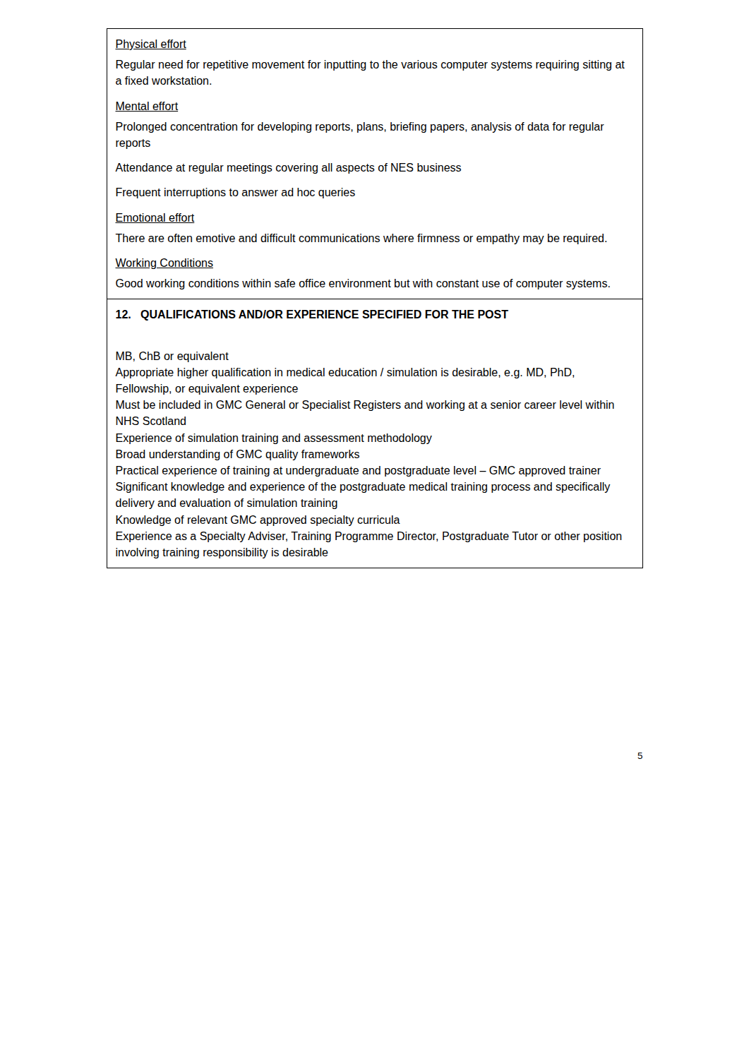| Physical effort Regular need for repetitive movement for inputting to the various computer systems requiring sitting at a fixed workstation. Mental effort Prolonged concentration for developing reports, plans, briefing papers, analysis of data for regular reports Attendance at regular meetings covering all aspects of NES business Frequent interruptions to answer ad hoc queries Emotional effort There are often emotive and difficult communications where firmness or empathy may be required. Working Conditions Good working conditions within safe office environment but with constant use of computer systems. |
| 12. QUALIFICATIONS AND/OR EXPERIENCE SPECIFIED FOR THE POST MB, ChB or equivalent Appropriate higher qualification in medical education / simulation is desirable, e.g. MD, PhD, Fellowship, or equivalent experience Must be included in GMC General or Specialist Registers and working at a senior career level within NHS Scotland Experience of simulation training and assessment methodology Broad understanding of GMC quality frameworks Practical experience of training at undergraduate and postgraduate level – GMC approved trainer Significant knowledge and experience of the postgraduate medical training process and specifically delivery and evaluation of simulation training Knowledge of relevant GMC approved specialty curricula Experience as a Specialty Adviser, Training Programme Director, Postgraduate Tutor or other position involving training responsibility is desirable |
5